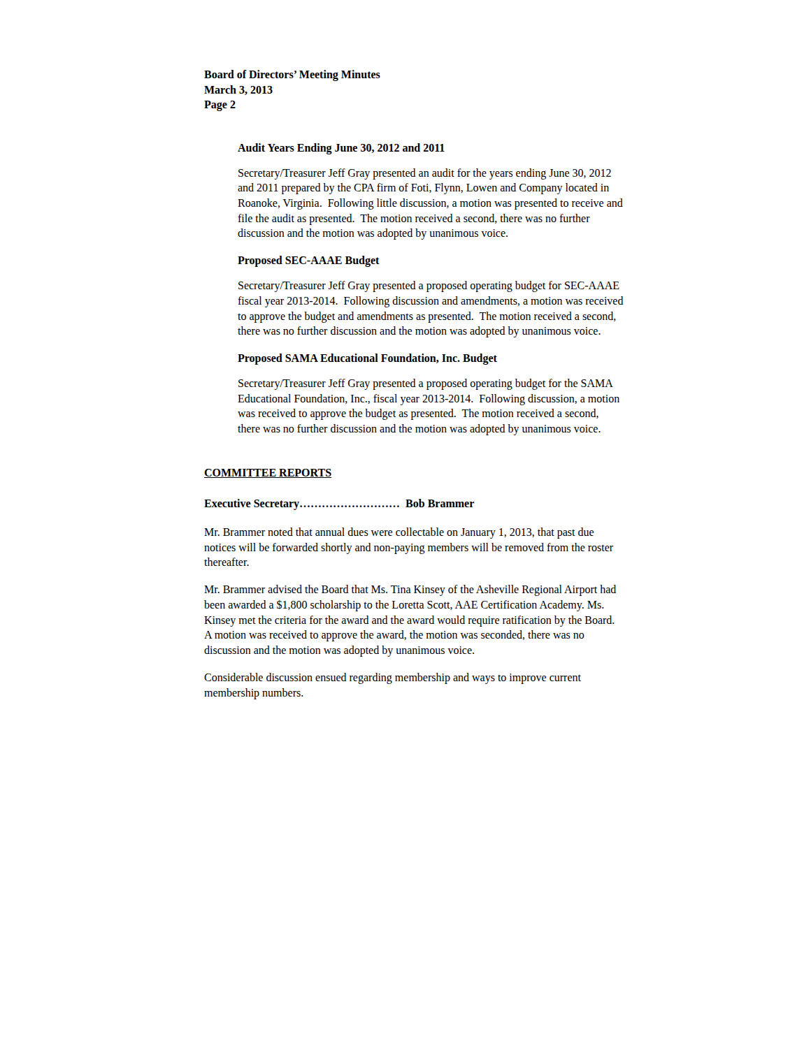Board of Directors’ Meeting Minutes
March 3, 2013
Page 2
Audit Years Ending June 30, 2012 and 2011
Secretary/Treasurer Jeff Gray presented an audit for the years ending June 30, 2012 and 2011 prepared by the CPA firm of Foti, Flynn, Lowen and Company located in Roanoke, Virginia. Following little discussion, a motion was presented to receive and file the audit as presented. The motion received a second, there was no further discussion and the motion was adopted by unanimous voice.
Proposed SEC-AAAE Budget
Secretary/Treasurer Jeff Gray presented a proposed operating budget for SEC-AAAE fiscal year 2013-2014. Following discussion and amendments, a motion was received to approve the budget and amendments as presented. The motion received a second, there was no further discussion and the motion was adopted by unanimous voice.
Proposed SAMA Educational Foundation, Inc. Budget
Secretary/Treasurer Jeff Gray presented a proposed operating budget for the SAMA Educational Foundation, Inc., fiscal year 2013-2014. Following discussion, a motion was received to approve the budget as presented. The motion received a second, there was no further discussion and the motion was adopted by unanimous voice.
COMMITTEE REPORTS
Executive Secretary……………………… Bob Brammer
Mr. Brammer noted that annual dues were collectable on January 1, 2013, that past due notices will be forwarded shortly and non-paying members will be removed from the roster thereafter.
Mr. Brammer advised the Board that Ms. Tina Kinsey of the Asheville Regional Airport had been awarded a $1,800 scholarship to the Loretta Scott, AAE Certification Academy. Ms. Kinsey met the criteria for the award and the award would require ratification by the Board. A motion was received to approve the award, the motion was seconded, there was no discussion and the motion was adopted by unanimous voice.
Considerable discussion ensued regarding membership and ways to improve current membership numbers.